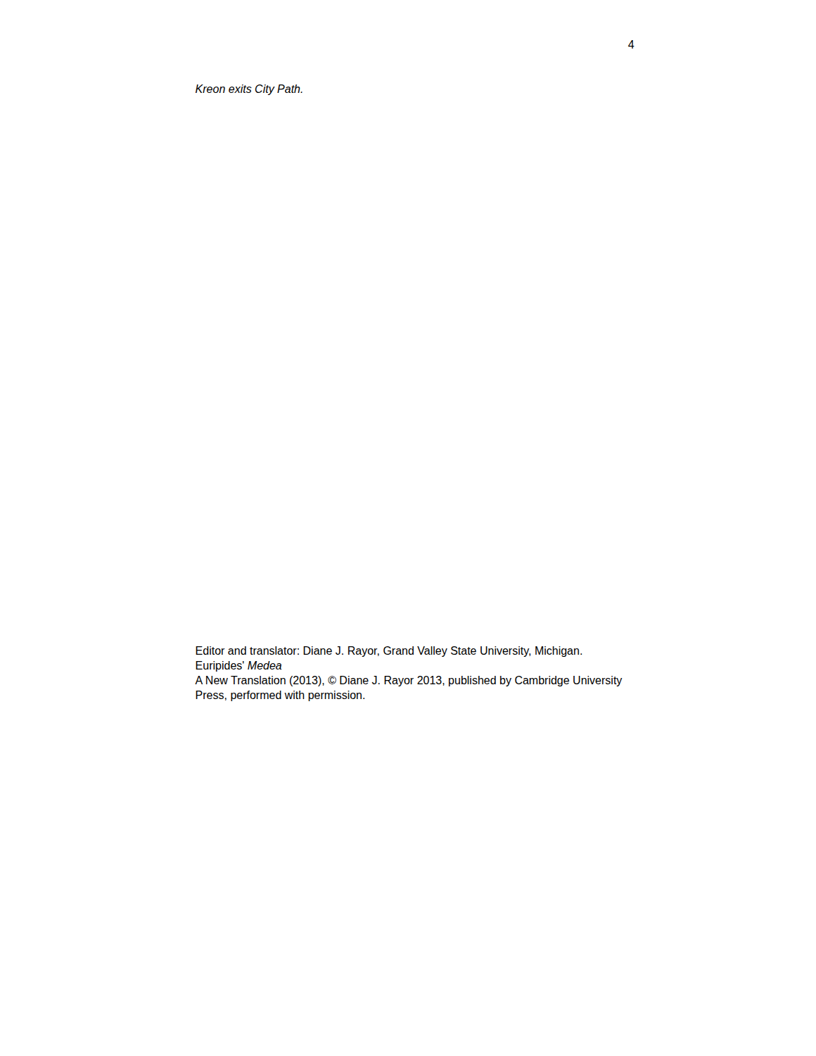4
Kreon exits City Path.
Editor and translator: Diane J. Rayor, Grand Valley State University, Michigan. Euripides' Medea
A New Translation (2013), © Diane J. Rayor 2013, published by Cambridge University Press, performed with permission.